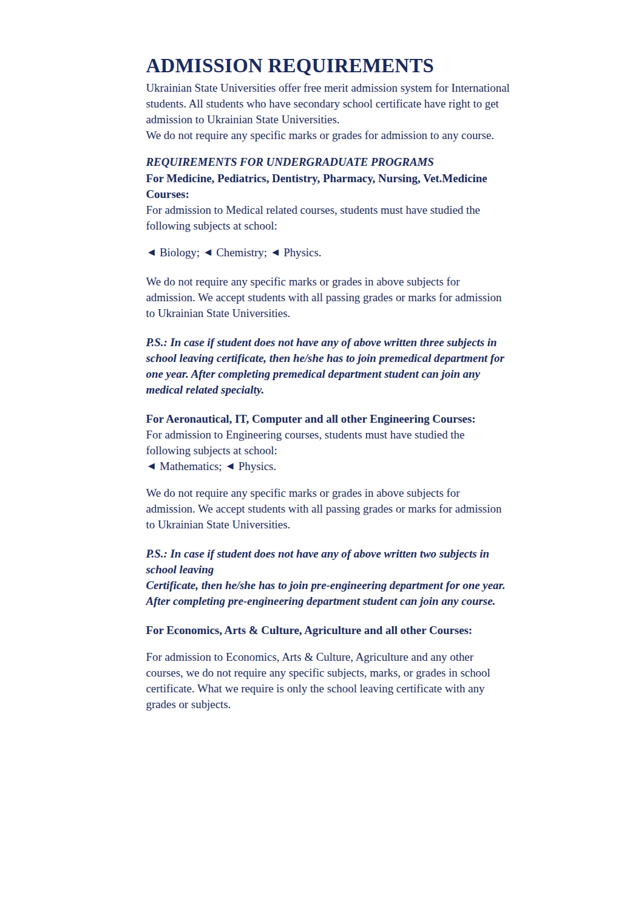ADMISSION REQUIREMENTS
Ukrainian State Universities offer free merit admission system for International students. All students who have secondary school certificate have right to get admission to Ukrainian State Universities.
We do not require any specific marks or grades for admission to any course.
REQUIREMENTS FOR UNDERGRADUATE PROGRAMS
For Medicine, Pediatrics, Dentistry, Pharmacy, Nursing, Vet.Medicine Courses:
For admission to Medical related courses, students must have studied the following subjects at school:
◄ Biology; ◄ Chemistry; ◄ Physics.
We do not require any specific marks or grades in above subjects for admission. We accept students with all passing grades or marks for admission to Ukrainian State Universities.
P.S.: In case if student does not have any of above written three subjects in school leaving certificate, then he/she has to join premedical department for one year. After completing premedical department student can join any medical related specialty.
For Aeronautical, IT, Computer and all other Engineering Courses:
For admission to Engineering courses, students must have studied the following subjects at school:
◄ Mathematics; ◄ Physics.
We do not require any specific marks or grades in above subjects for admission. We accept students with all passing grades or marks for admission to Ukrainian State Universities.
P.S.: In case if student does not have any of above written two subjects in school leaving
Certificate, then he/she has to join pre-engineering department for one year. After completing pre-engineering department student can join any course.
For Economics, Arts & Culture, Agriculture and all other Courses:
For admission to Economics, Arts & Culture, Agriculture and any other courses, we do not require any specific subjects, marks, or grades in school certificate. What we require is only the school leaving certificate with any grades or subjects.